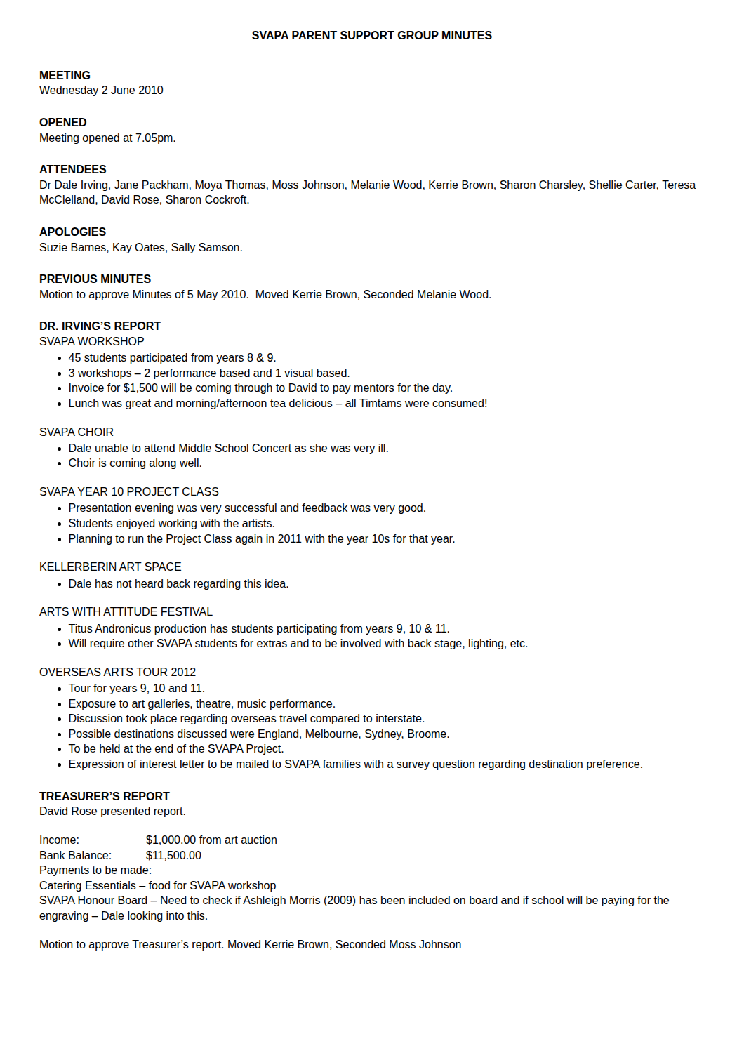SVAPA PARENT SUPPORT GROUP MINUTES
MEETING
Wednesday 2 June 2010
OPENED
Meeting opened at 7.05pm.
ATTENDEES
Dr Dale Irving, Jane Packham, Moya Thomas, Moss Johnson, Melanie Wood, Kerrie Brown, Sharon Charsley, Shellie Carter, Teresa McClelland, David Rose, Sharon Cockroft.
APOLOGIES
Suzie Barnes, Kay Oates, Sally Samson.
PREVIOUS MINUTES
Motion to approve Minutes of 5 May 2010. Moved Kerrie Brown, Seconded Melanie Wood.
DR. IRVING’S REPORT
SVAPA WORKSHOP
45 students participated from years 8 & 9.
3 workshops – 2 performance based and 1 visual based.
Invoice for $1,500 will be coming through to David to pay mentors for the day.
Lunch was great and morning/afternoon tea delicious – all Timtams were consumed!
SVAPA CHOIR
Dale unable to attend Middle School Concert as she was very ill.
Choir is coming along well.
SVAPA YEAR 10 PROJECT CLASS
Presentation evening was very successful and feedback was very good.
Students enjoyed working with the artists.
Planning to run the Project Class again in 2011 with the year 10s for that year.
KELLERBERIN ART SPACE
Dale has not heard back regarding this idea.
ARTS WITH ATTITUDE FESTIVAL
Titus Andronicus production has students participating from years 9, 10 & 11.
Will require other SVAPA students for extras and to be involved with back stage, lighting, etc.
OVERSEAS ARTS TOUR 2012
Tour for years 9, 10 and 11.
Exposure to art galleries, theatre, music performance.
Discussion took place regarding overseas travel compared to interstate.
Possible destinations discussed were England, Melbourne, Sydney, Broome.
To be held at the end of the SVAPA Project.
Expression of interest letter to be mailed to SVAPA families with a survey question regarding destination preference.
TREASURER’S REPORT
David Rose presented report.
Income:$1,000.00 from art auction
Bank Balance:$11,500.00
Payments to be made:
Catering Essentials – food for SVAPA workshop
SVAPA Honour Board – Need to check if Ashleigh Morris (2009) has been included on board and if school will be paying for the engraving – Dale looking into this.
Motion to approve Treasurer’s report. Moved Kerrie Brown, Seconded Moss Johnson